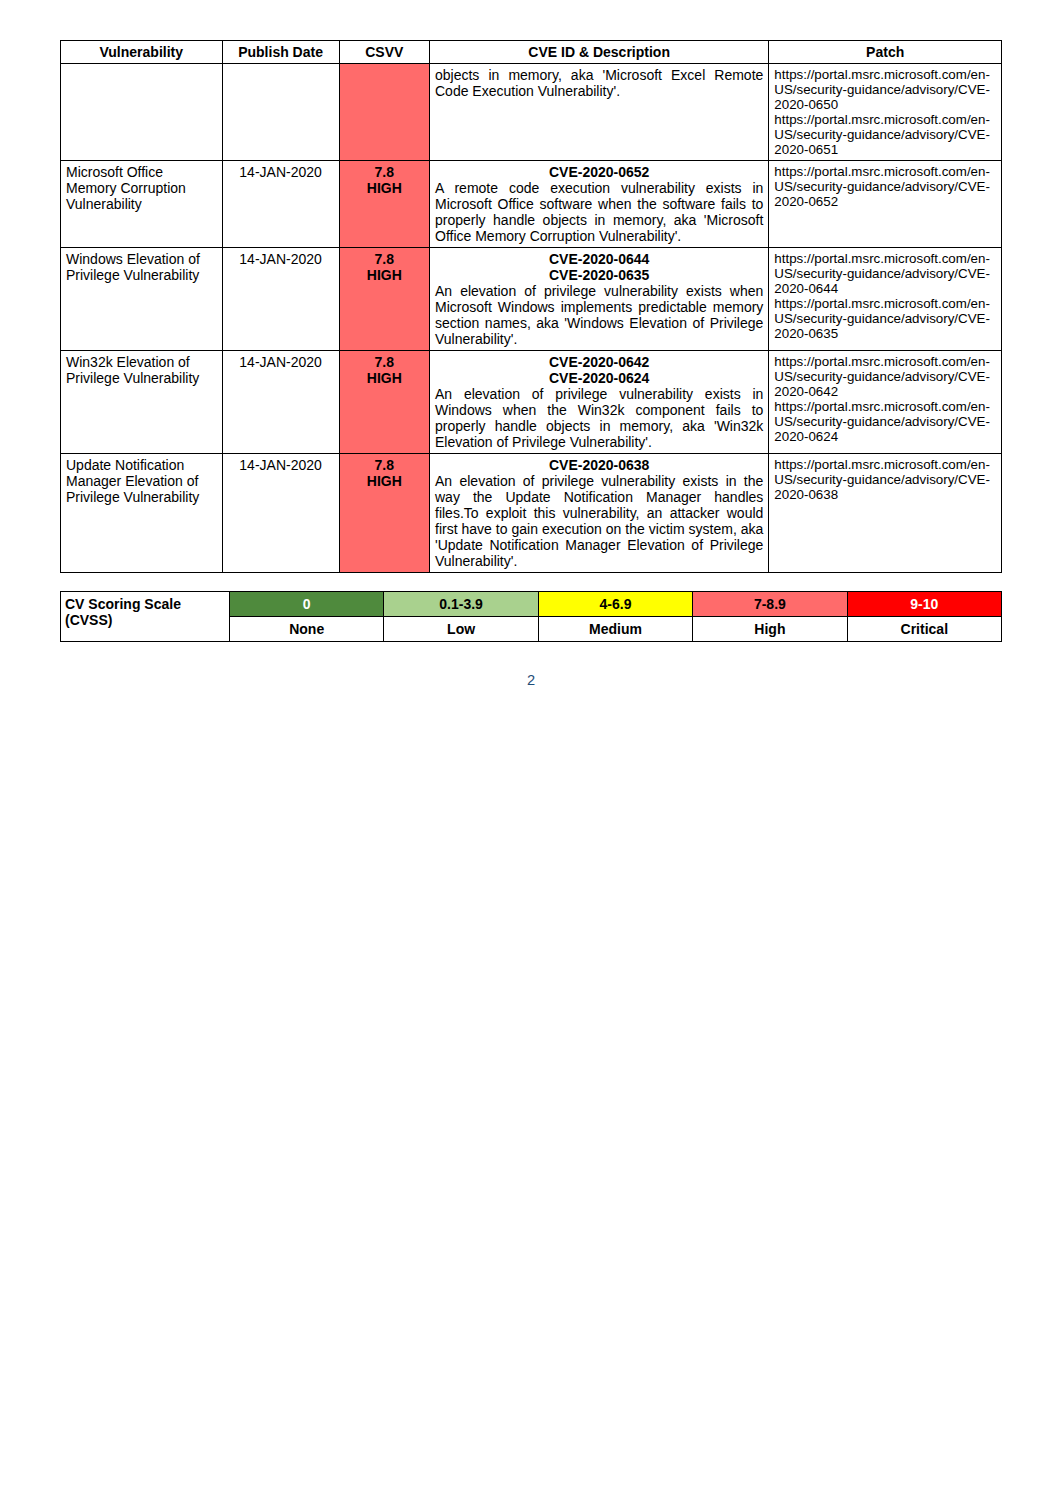| Vulnerability | Publish Date | CSVV | CVE ID & Description | Patch |
| --- | --- | --- | --- | --- |
| | | | objects in memory, aka 'Microsoft Excel Remote Code Execution Vulnerability'. | https://portal.msrc.microsoft.com/en-US/security-guidance/advisory/CVE-2020-0650 https://portal.msrc.microsoft.com/en-US/security-guidance/advisory/CVE-2020-0651 |
| Microsoft Office Memory Corruption Vulnerability | 14-JAN-2020 | 7.8 HIGH | CVE-2020-0652 A remote code execution vulnerability exists in Microsoft Office software when the software fails to properly handle objects in memory, aka 'Microsoft Office Memory Corruption Vulnerability'. | https://portal.msrc.microsoft.com/en-US/security-guidance/advisory/CVE-2020-0652 |
| Windows Elevation of Privilege Vulnerability | 14-JAN-2020 | 7.8 HIGH | CVE-2020-0644 CVE-2020-0635 An elevation of privilege vulnerability exists when Microsoft Windows implements predictable memory section names, aka 'Windows Elevation of Privilege Vulnerability'. | https://portal.msrc.microsoft.com/en-US/security-guidance/advisory/CVE-2020-0644 https://portal.msrc.microsoft.com/en-US/security-guidance/advisory/CVE-2020-0635 |
| Win32k Elevation of Privilege Vulnerability | 14-JAN-2020 | 7.8 HIGH | CVE-2020-0642 CVE-2020-0624 An elevation of privilege vulnerability exists in Windows when the Win32k component fails to properly handle objects in memory, aka 'Win32k Elevation of Privilege Vulnerability'. | https://portal.msrc.microsoft.com/en-US/security-guidance/advisory/CVE-2020-0642 https://portal.msrc.microsoft.com/en-US/security-guidance/advisory/CVE-2020-0624 |
| Update Notification Manager Elevation of Privilege Vulnerability | 14-JAN-2020 | 7.8 HIGH | CVE-2020-0638 An elevation of privilege vulnerability exists in the way the Update Notification Manager handles files.To exploit this vulnerability, an attacker would first have to gain execution on the victim system, aka 'Update Notification Manager Elevation of Privilege Vulnerability'. | https://portal.msrc.microsoft.com/en-US/security-guidance/advisory/CVE-2020-0638 |
| CV Scoring Scale (CVSS) | 0 | 0.1-3.9 | 4-6.9 | 7-8.9 | 9-10 |
| None | Low | Medium | High | Critical |
2